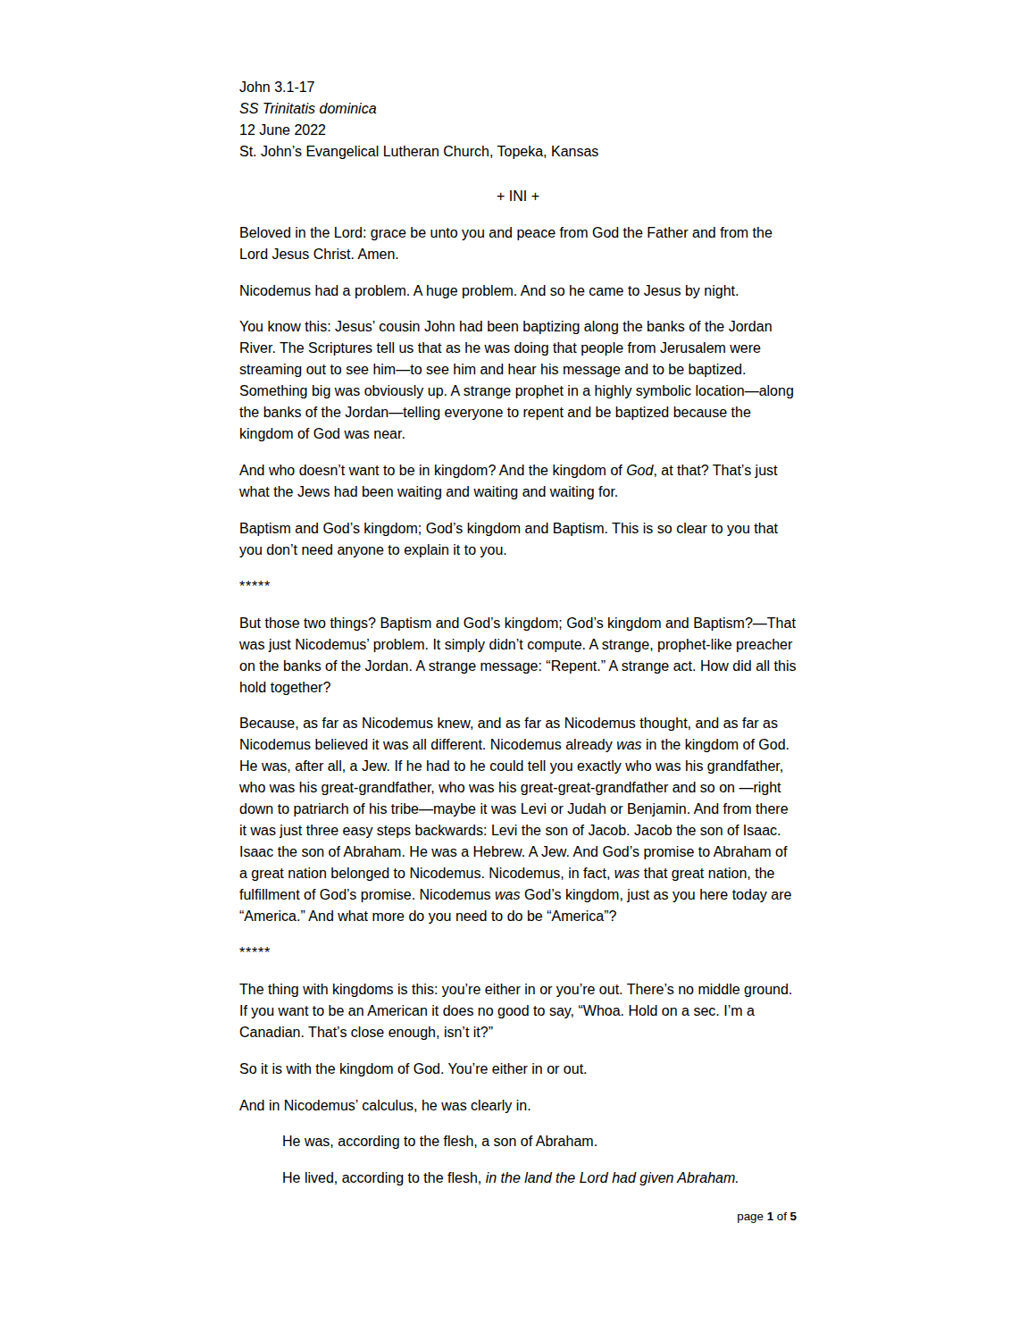John 3.1-17
SS Trinitatis dominica
12 June 2022
St. John’s Evangelical Lutheran Church, Topeka, Kansas
+ INI +
Beloved in the Lord: grace be unto you and peace from God the Father and from the Lord Jesus Christ. Amen.
Nicodemus had a problem. A huge problem. And so he came to Jesus by night.
You know this: Jesus’ cousin John had been baptizing along the banks of the Jordan River. The Scriptures tell us that as he was doing that people from Jerusalem were streaming out to see him—to see him and hear his message and to be baptized. Something big was obviously up. A strange prophet in a highly symbolic location—along the banks of the Jordan—telling everyone to repent and be baptized because the kingdom of God was near.
And who doesn’t want to be in kingdom? And the kingdom of God, at that? That’s just what the Jews had been waiting and waiting and waiting for.
Baptism and God’s kingdom; God’s kingdom and Baptism. This is so clear to you that you don’t need anyone to explain it to you.
*****
But those two things? Baptism and God’s kingdom; God’s kingdom and Baptism?—That was just Nicodemus’ problem. It simply didn’t compute. A strange, prophet-like preacher on the banks of the Jordan. A strange message: “Repent.” A strange act. How did all this hold together?
Because, as far as Nicodemus knew, and as far as Nicodemus thought, and as far as Nicodemus believed it was all different. Nicodemus already was in the kingdom of God. He was, after all, a Jew. If he had to he could tell you exactly who was his grandfather, who was his great-grandfather, who was his great-great-grandfather and so on —right down to patriarch of his tribe—maybe it was Levi or Judah or Benjamin. And from there it was just three easy steps backwards: Levi the son of Jacob. Jacob the son of Isaac. Isaac the son of Abraham. He was a Hebrew. A Jew. And God’s promise to Abraham of a great nation belonged to Nicodemus. Nicodemus, in fact, was that great nation, the fulfillment of God’s promise. Nicodemus was God’s kingdom, just as you here today are “America.” And what more do you need to do be “America”?
*****
The thing with kingdoms is this: you’re either in or you’re out. There’s no middle ground. If you want to be an American it does no good to say, “Whoa. Hold on a sec. I’m a Canadian. That’s close enough, isn’t it?”
So it is with the kingdom of God. You’re either in or out.
And in Nicodemus’ calculus, he was clearly in.
He was, according to the flesh, a son of Abraham.
He lived, according to the flesh, in the land the Lord had given Abraham.
page 1 of 5